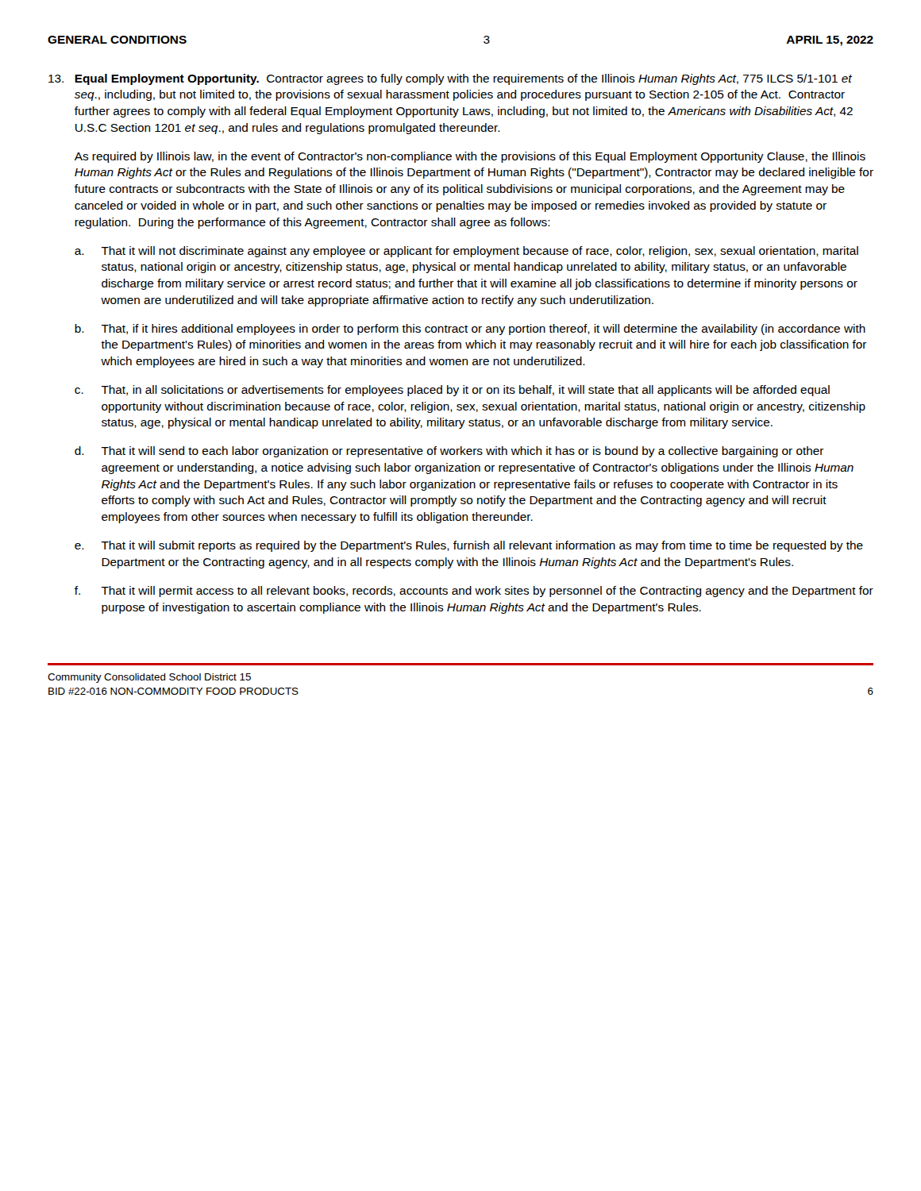GENERAL CONDITIONS 3 APRIL 15, 2022
Equal Employment Opportunity. Contractor agrees to fully comply with the requirements of the Illinois Human Rights Act, 775 ILCS 5/1-101 et seq., including, but not limited to, the provisions of sexual harassment policies and procedures pursuant to Section 2-105 of the Act. Contractor further agrees to comply with all federal Equal Employment Opportunity Laws, including, but not limited to, the Americans with Disabilities Act, 42 U.S.C Section 1201 et seq., and rules and regulations promulgated thereunder.
As required by Illinois law, in the event of Contractor's non-compliance with the provisions of this Equal Employment Opportunity Clause, the Illinois Human Rights Act or the Rules and Regulations of the Illinois Department of Human Rights ("Department"), Contractor may be declared ineligible for future contracts or subcontracts with the State of Illinois or any of its political subdivisions or municipal corporations, and the Agreement may be canceled or voided in whole or in part, and such other sanctions or penalties may be imposed or remedies invoked as provided by statute or regulation. During the performance of this Agreement, Contractor shall agree as follows:
That it will not discriminate against any employee or applicant for employment because of race, color, religion, sex, sexual orientation, marital status, national origin or ancestry, citizenship status, age, physical or mental handicap unrelated to ability, military status, or an unfavorable discharge from military service or arrest record status; and further that it will examine all job classifications to determine if minority persons or women are underutilized and will take appropriate affirmative action to rectify any such underutilization.
That, if it hires additional employees in order to perform this contract or any portion thereof, it will determine the availability (in accordance with the Department's Rules) of minorities and women in the areas from which it may reasonably recruit and it will hire for each job classification for which employees are hired in such a way that minorities and women are not underutilized.
That, in all solicitations or advertisements for employees placed by it or on its behalf, it will state that all applicants will be afforded equal opportunity without discrimination because of race, color, religion, sex, sexual orientation, marital status, national origin or ancestry, citizenship status, age, physical or mental handicap unrelated to ability, military status, or an unfavorable discharge from military service.
That it will send to each labor organization or representative of workers with which it has or is bound by a collective bargaining or other agreement or understanding, a notice advising such labor organization or representative of Contractor's obligations under the Illinois Human Rights Act and the Department's Rules. If any such labor organization or representative fails or refuses to cooperate with Contractor in its efforts to comply with such Act and Rules, Contractor will promptly so notify the Department and the Contracting agency and will recruit employees from other sources when necessary to fulfill its obligation thereunder.
That it will submit reports as required by the Department's Rules, furnish all relevant information as may from time to time be requested by the Department or the Contracting agency, and in all respects comply with the Illinois Human Rights Act and the Department's Rules.
That it will permit access to all relevant books, records, accounts and work sites by personnel of the Contracting agency and the Department for purpose of investigation to ascertain compliance with the Illinois Human Rights Act and the Department's Rules.
Community Consolidated School District 15
BID #22-016 NON-COMMODITY FOOD PRODUCTS 6